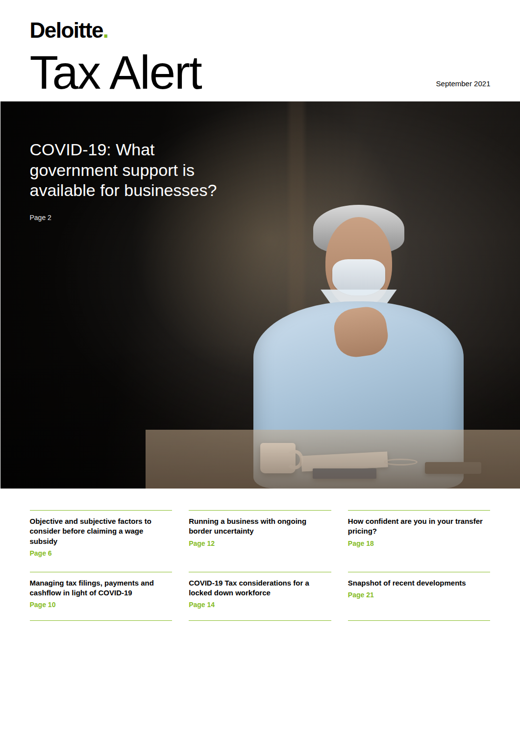Deloitte.
Tax Alert
September 2021
COVID-19: What government support is available for businesses?
Page 2
Objective and subjective factors to consider before claiming a wage subsidy
Page 6
Running a business with ongoing border uncertainty
Page 12
How confident are you in your transfer pricing?
Page 18
Managing tax filings, payments and cashflow in light of COVID-19
Page 10
COVID-19 Tax considerations for a locked down workforce
Page 14
Snapshot of recent developments
Page 21